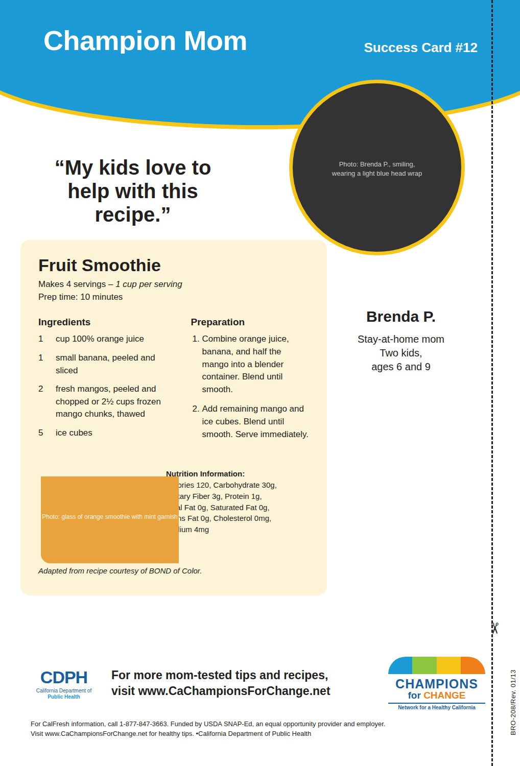Champion Mom
Success Card #12
Photo: Brenda P., smiling,
wearing a light blue head wrap
“My kids love to help with this recipe.”
Brenda P.
Stay-at-home mom
Two kids,
ages 6 and 9
Fruit Smoothie
Makes 4 servings – 1 cup per serving
Prep time: 10 minutes
Ingredients
1 cup 100% orange juice
1 small banana, peeled and sliced
2 fresh mangos, peeled and chopped or 2½ cups frozen mango chunks, thawed
5 ice cubes
Preparation
Combine orange juice, banana, and half the mango into a blender container. Blend until smooth.
Add remaining mango and ice cubes. Blend until smooth. Serve immediately.
Photo: glass of orange smoothie with mint garnish
Nutrition Information:
Calories 120, Carbohydrate 30g,
Dietary Fiber 3g, Protein 1g,
Total Fat 0g, Saturated Fat 0g,
Trans Fat 0g, Cholesterol 0mg,
Sodium 4mg
Adapted from recipe courtesy of BOND of Color.
CDPH California Department of Public Health
For more mom-tested tips and recipes,
visit www.CaChampionsForChange.net
CHAMPIONS
for CHANGE Network for a Healthy California
For CalFresh information, call 1-877-847-3663. Funded by USDA SNAP-Ed, an equal opportunity provider and employer. Visit www.CaChampionsForChange.net for healthy tips. •California Department of Public Health
✂
BRO-208/Rev. 01/13